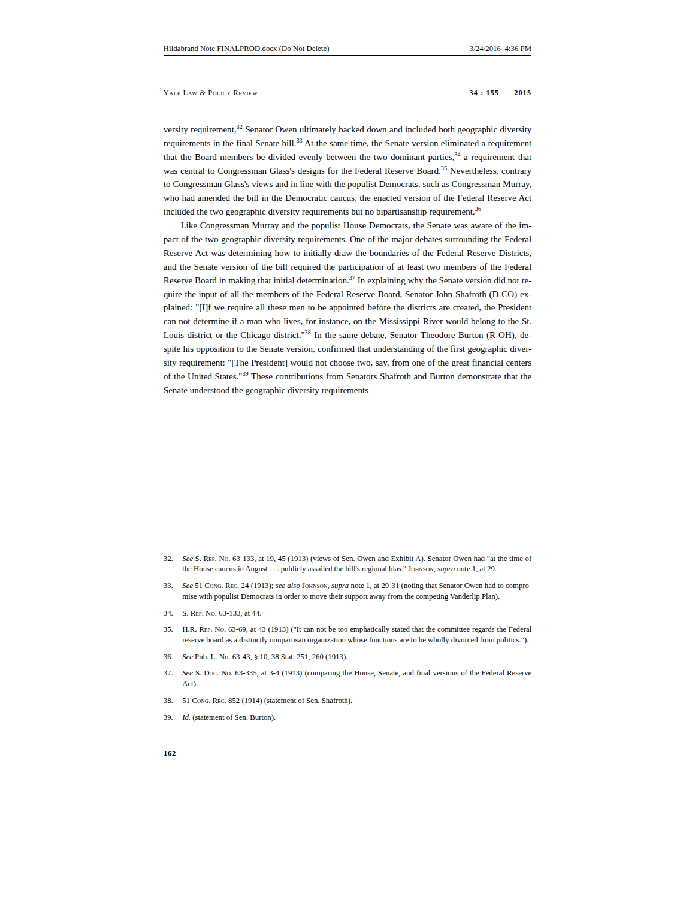Hildabrand Note FINALPROD.docx (Do Not Delete) 3/24/2016 4:36 PM
Yale Law & Policy Review 34 : 1552015
versity requirement,32 Senator Owen ultimately backed down and included both geographic diversity requirements in the final Senate bill.33 At the same time, the Senate version eliminated a requirement that the Board members be divided evenly between the two dominant parties,34 a requirement that was central to Congressman Glass's designs for the Federal Reserve Board.35 Nevertheless, contrary to Congressman Glass's views and in line with the populist Democrats, such as Congressman Murray, who had amended the bill in the Democratic caucus, the enacted version of the Federal Reserve Act included the two geographic diversity requirements but no bipartisanship requirement.36
Like Congressman Murray and the populist House Democrats, the Senate was aware of the impact of the two geographic diversity requirements. One of the major debates surrounding the Federal Reserve Act was determining how to initially draw the boundaries of the Federal Reserve Districts, and the Senate version of the bill required the participation of at least two members of the Federal Reserve Board in making that initial determination.37 In explaining why the Senate version did not require the input of all the members of the Federal Reserve Board, Senator John Shafroth (D-CO) explained: "[I]f we require all these men to be appointed before the districts are created, the President can not determine if a man who lives, for instance, on the Mississippi River would belong to the St. Louis district or the Chicago district."38 In the same debate, Senator Theodore Burton (R-OH), despite his opposition to the Senate version, confirmed that understanding of the first geographic diversity requirement: "[The President] would not choose two, say, from one of the great financial centers of the United States."39 These contributions from Senators Shafroth and Burton demonstrate that the Senate understood the geographic diversity requirements
32.
See S. Rep. No. 63-133, at 19, 45 (1913) (views of Sen. Owen and Exhibit A). Senator Owen had "at the time of the House caucus in August . . . publicly assailed the bill's regional bias." Johnson, supra note 1, at 29.
33.
See 51 Cong. Rec. 24 (1913); see also Johnson, supra note 1, at 29-31 (noting that Senator Owen had to compromise with populist Democrats in order to move their support away from the competing Vanderlip Plan).
34.
S. Rep. No. 63-133, at 44.
35.
H.R. Rep. No. 63-69, at 43 (1913) ("It can not be too emphatically stated that the committee regards the Federal reserve board as a distinctly nonpartisan organization whose functions are to be wholly divorced from politics.").
36.
See Pub. L. No. 63-43, § 10, 38 Stat. 251, 260 (1913).
37.
See S. Doc. No. 63-335, at 3-4 (1913) (comparing the House, Senate, and final versions of the Federal Reserve Act).
38.
51 Cong. Rec. 852 (1914) (statement of Sen. Shafroth).
39.
Id. (statement of Sen. Burton).
162